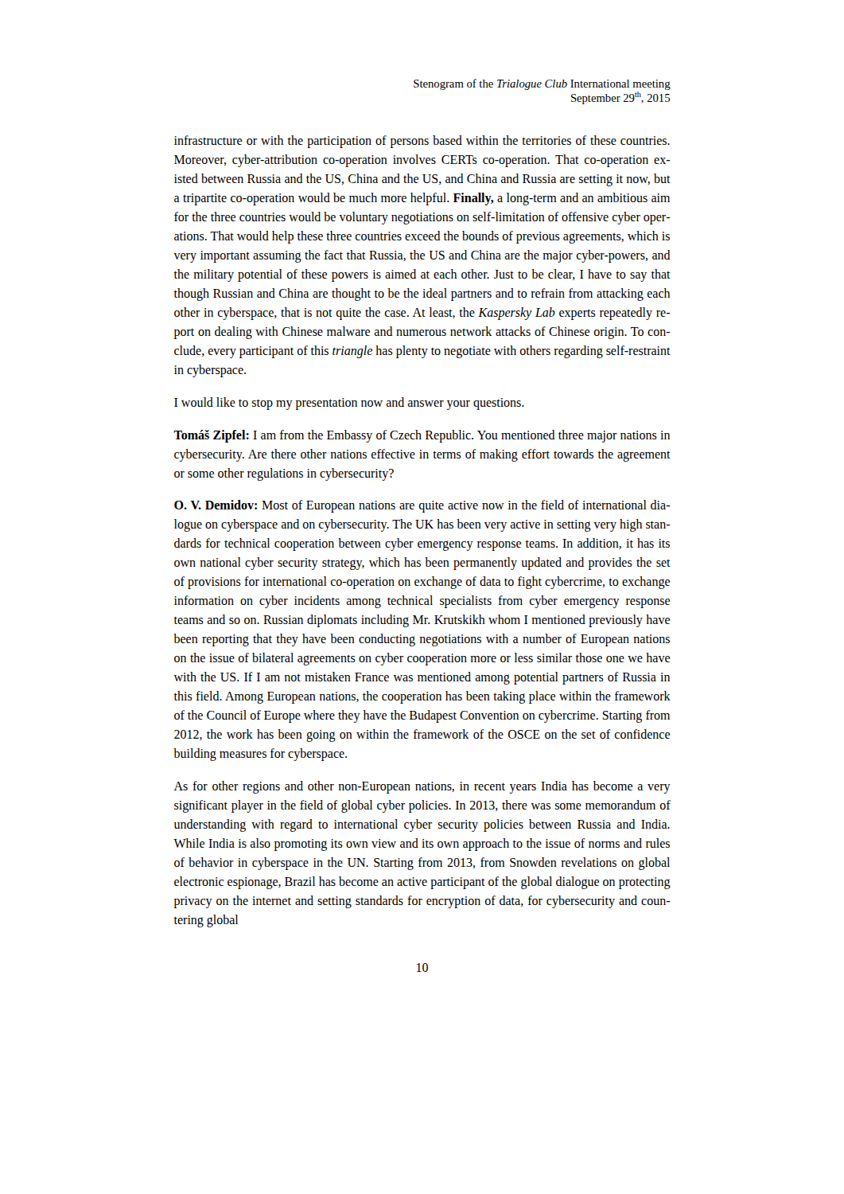Stenogram of the Trialogue Club International meeting
September 29th, 2015
infrastructure or with the participation of persons based within the territories of these countries. Moreover, cyber-attribution co-operation involves CERTs co-operation. That co-operation existed between Russia and the US, China and the US, and China and Russia are setting it now, but a tripartite co-operation would be much more helpful. Finally, a long-term and an ambitious aim for the three countries would be voluntary negotiations on self-limitation of offensive cyber operations. That would help these three countries exceed the bounds of previous agreements, which is very important assuming the fact that Russia, the US and China are the major cyber-powers, and the military potential of these powers is aimed at each other. Just to be clear, I have to say that though Russian and China are thought to be the ideal partners and to refrain from attacking each other in cyberspace, that is not quite the case. At least, the Kaspersky Lab experts repeatedly report on dealing with Chinese malware and numerous network attacks of Chinese origin. To conclude, every participant of this triangle has plenty to negotiate with others regarding self-restraint in cyberspace.
I would like to stop my presentation now and answer your questions.
Tomáš Zipfel: I am from the Embassy of Czech Republic. You mentioned three major nations in cybersecurity. Are there other nations effective in terms of making effort towards the agreement or some other regulations in cybersecurity?
O. V. Demidov: Most of European nations are quite active now in the field of international dialogue on cyberspace and on cybersecurity. The UK has been very active in setting very high standards for technical cooperation between cyber emergency response teams. In addition, it has its own national cyber security strategy, which has been permanently updated and provides the set of provisions for international co-operation on exchange of data to fight cybercrime, to exchange information on cyber incidents among technical specialists from cyber emergency response teams and so on. Russian diplomats including Mr. Krutskikh whom I mentioned previously have been reporting that they have been conducting negotiations with a number of European nations on the issue of bilateral agreements on cyber cooperation more or less similar those one we have with the US. If I am not mistaken France was mentioned among potential partners of Russia in this field. Among European nations, the cooperation has been taking place within the framework of the Council of Europe where they have the Budapest Convention on cybercrime. Starting from 2012, the work has been going on within the framework of the OSCE on the set of confidence building measures for cyberspace.
As for other regions and other non-European nations, in recent years India has become a very significant player in the field of global cyber policies. In 2013, there was some memorandum of understanding with regard to international cyber security policies between Russia and India. While India is also promoting its own view and its own approach to the issue of norms and rules of behavior in cyberspace in the UN. Starting from 2013, from Snowden revelations on global electronic espionage, Brazil has become an active participant of the global dialogue on protecting privacy on the internet and setting standards for encryption of data, for cybersecurity and countering global
10